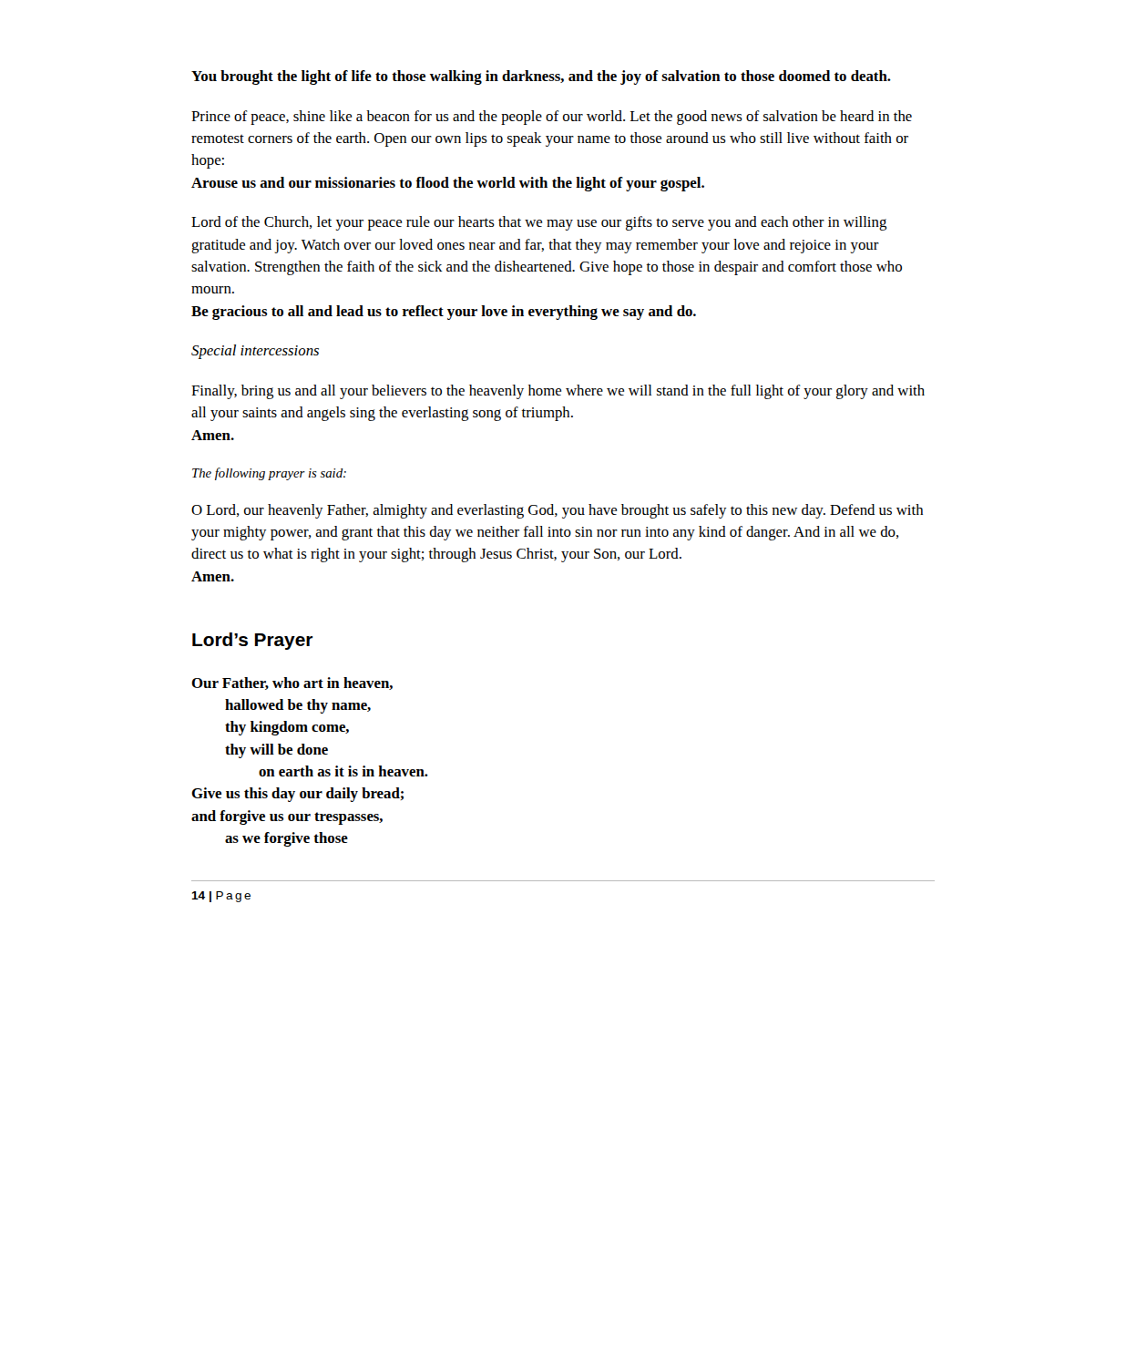You brought the light of life to those walking in darkness, and the joy of salvation to those doomed to death.
Prince of peace, shine like a beacon for us and the people of our world. Let the good news of salvation be heard in the remotest corners of the earth. Open our own lips to speak your name to those around us who still live without faith or hope:
Arouse us and our missionaries to flood the world with the light of your gospel.
Lord of the Church, let your peace rule our hearts that we may use our gifts to serve you and each other in willing gratitude and joy. Watch over our loved ones near and far, that they may remember your love and rejoice in your salvation. Strengthen the faith of the sick and the disheartened. Give hope to those in despair and comfort those who mourn.
Be gracious to all and lead us to reflect your love in everything we say and do.
Special intercessions
Finally, bring us and all your believers to the heavenly home where we will stand in the full light of your glory and with all your saints and angels sing the everlasting song of triumph.
Amen.
The following prayer is said:
O Lord, our heavenly Father, almighty and everlasting God, you have brought us safely to this new day. Defend us with your mighty power, and grant that this day we neither fall into sin nor run into any kind of danger. And in all we do, direct us to what is right in your sight; through Jesus Christ, your Son, our Lord.
Amen.
Lord’s Prayer
Our Father, who art in heaven, hallowed be thy name, thy kingdom come, thy will be done on earth as it is in heaven. Give us this day our daily bread;
and forgive us our trespasses, as we forgive those
14 | Page